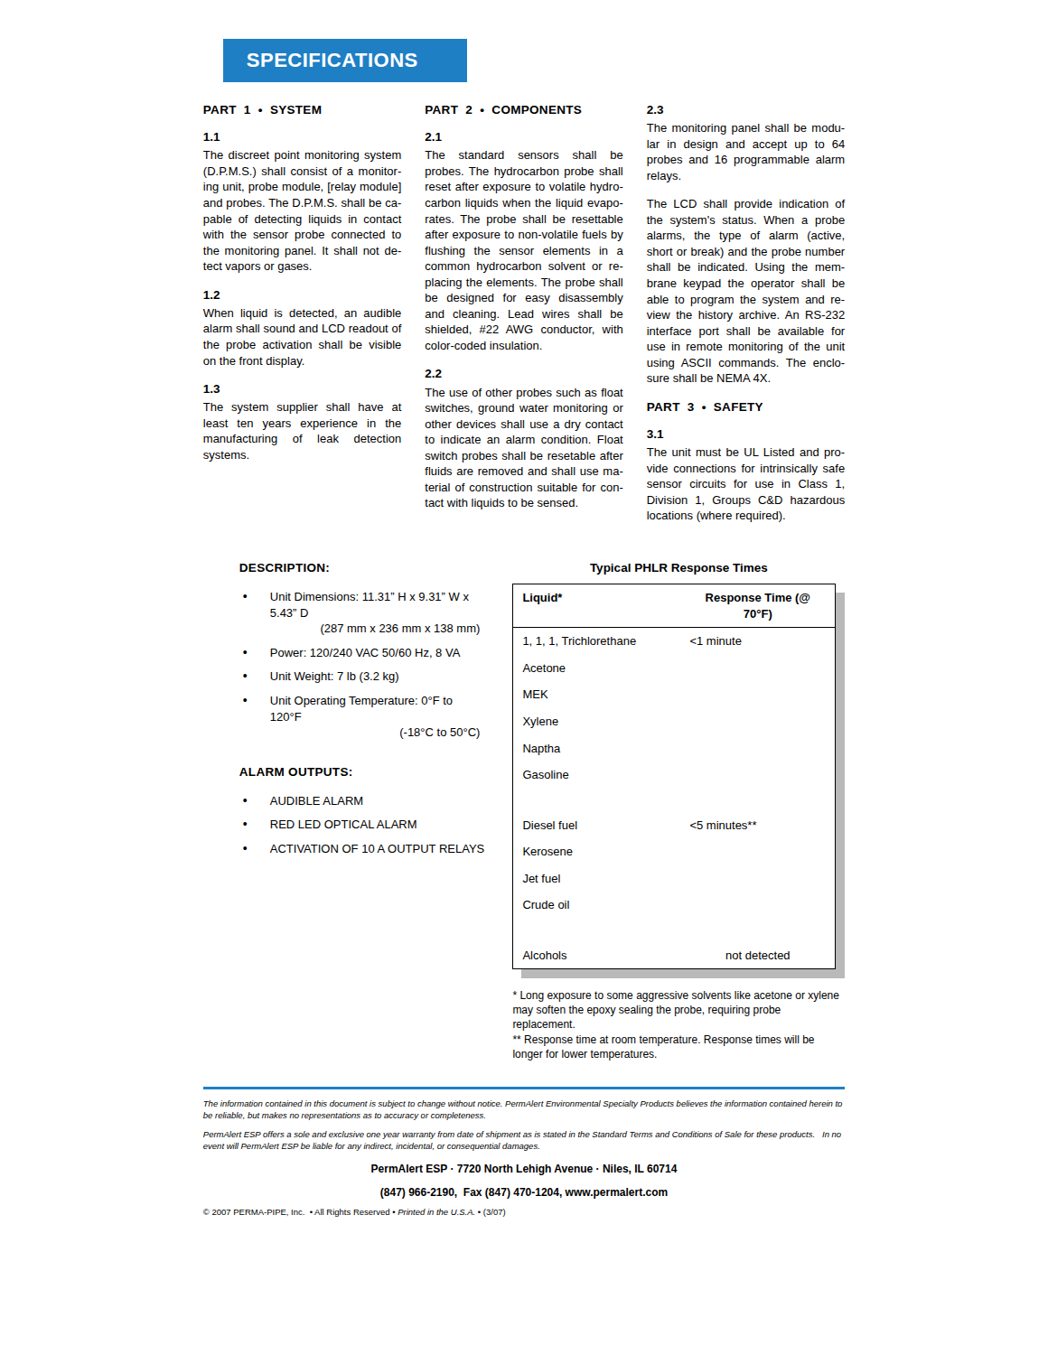SPECIFICATIONS
PART 1 • SYSTEM
1.1
The discreet point monitoring system (D.P.M.S.) shall consist of a monitoring unit, probe module, [relay module] and probes. The D.P.M.S. shall be capable of detecting liquids in contact with the sensor probe connected to the monitoring panel. It shall not detect vapors or gases.
1.2
When liquid is detected, an audible alarm shall sound and LCD readout of the probe activation shall be visible on the front display.
1.3
The system supplier shall have at least ten years experience in the manufacturing of leak detection systems.
PART 2 • COMPONENTS
2.1
The standard sensors shall be probes. The hydrocarbon probe shall reset after exposure to volatile hydrocarbon liquids when the liquid evaporates. The probe shall be resettable after exposure to non-volatile fuels by flushing the sensor elements in a common hydrocarbon solvent or replacing the elements. The probe shall be designed for easy disassembly and cleaning. Lead wires shall be shielded, #22 AWG conductor, with color-coded insulation.
2.2
The use of other probes such as float switches, ground water monitoring or other devices shall use a dry contact to indicate an alarm condition. Float switch probes shall be resetable after fluids are removed and shall use material of construction suitable for contact with liquids to be sensed.
2.3
The monitoring panel shall be modular in design and accept up to 64 probes and 16 programmable alarm relays.
The LCD shall provide indication of the system's status. When a probe alarms, the type of alarm (active, short or break) and the probe number shall be indicated. Using the membrane keypad the operator shall be able to program the system and review the history archive. An RS-232 interface port shall be available for use in remote monitoring of the unit using ASCII commands. The enclosure shall be NEMA 4X.
PART 3 • SAFETY
3.1
The unit must be UL Listed and provide connections for intrinsically safe sensor circuits for use in Class 1, Division 1, Groups C&D hazardous locations (where required).
DESCRIPTION:
Unit Dimensions: 11.31” H x 9.31” W x 5.43” D (287 mm x 236 mm x 138 mm)
Power: 120/240 VAC 50/60 Hz, 8 VA
Unit Weight: 7 lb (3.2 kg)
Unit Operating Temperature: 0°F to 120°F (-18°C to 50°C)
ALARM OUTPUTS:
AUDIBLE ALARM
RED LED OPTICAL ALARM
ACTIVATION OF 10 A OUTPUT RELAYS
Typical PHLR Response Times
| Liquid* | Response Time (@ 70°F) |
| --- | --- |
| 1, 1, 1, Trichlorethane | <1 minute |
| Acetone | |
| MEK | |
| Xylene | |
| Naptha | |
| Gasoline | |
| Diesel fuel | <5 minutes** |
| Kerosene | |
| Jet fuel | |
| Crude oil | |
| Alcohols | not detected |
* Long exposure to some aggressive solvents like acetone or xylene may soften the epoxy sealing the probe, requiring probe replacement.
** Response time at room temperature. Response times will be longer for lower temperatures.
The information contained in this document is subject to change without notice. PermAlert Environmental Specialty Products believes the information contained herein to be reliable, but makes no representations as to accuracy or completeness.
PermAlert ESP offers a sole and exclusive one year warranty from date of shipment as is stated in the Standard Terms and Conditions of Sale for these products. In no event will PermAlert ESP be liable for any indirect, incidental, or consequential damages.
PermAlert ESP · 7720 North Lehigh Avenue · Niles, IL 60714
(847) 966-2190, Fax (847) 470-1204, www.permalert.com
© 2007 PERMA-PIPE, Inc. • All Rights Reserved • Printed in the U.S.A. • (3/07)